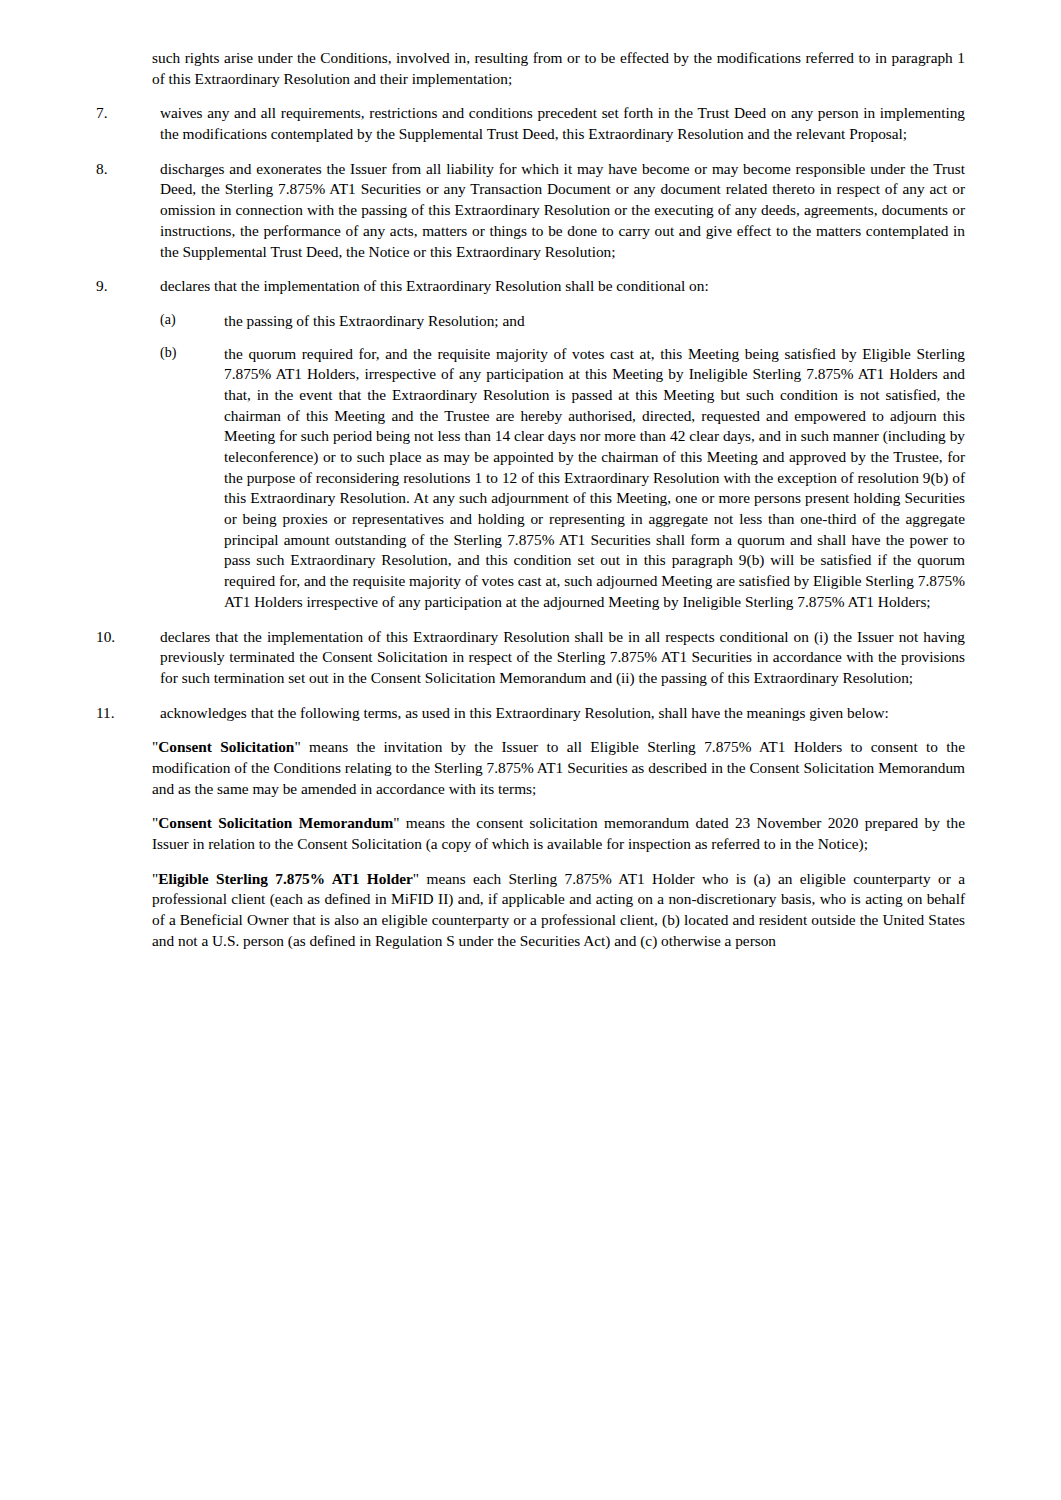such rights arise under the Conditions, involved in, resulting from or to be effected by the modifications referred to in paragraph 1 of this Extraordinary Resolution and their implementation;
7.
waives any and all requirements, restrictions and conditions precedent set forth in the Trust Deed on any person in implementing the modifications contemplated by the Supplemental Trust Deed, this Extraordinary Resolution and the relevant Proposal;
8.
discharges and exonerates the Issuer from all liability for which it may have become or may become responsible under the Trust Deed, the Sterling 7.875% AT1 Securities or any Transaction Document or any document related thereto in respect of any act or omission in connection with the passing of this Extraordinary Resolution or the executing of any deeds, agreements, documents or instructions, the performance of any acts, matters or things to be done to carry out and give effect to the matters contemplated in the Supplemental Trust Deed, the Notice or this Extraordinary Resolution;
9.
declares that the implementation of this Extraordinary Resolution shall be conditional on:
(a)
the passing of this Extraordinary Resolution; and
(b)
the quorum required for, and the requisite majority of votes cast at, this Meeting being satisfied by Eligible Sterling 7.875% AT1 Holders, irrespective of any participation at this Meeting by Ineligible Sterling 7.875% AT1 Holders and that, in the event that the Extraordinary Resolution is passed at this Meeting but such condition is not satisfied, the chairman of this Meeting and the Trustee are hereby authorised, directed, requested and empowered to adjourn this Meeting for such period being not less than 14 clear days nor more than 42 clear days, and in such manner (including by teleconference) or to such place as may be appointed by the chairman of this Meeting and approved by the Trustee, for the purpose of reconsidering resolutions 1 to 12 of this Extraordinary Resolution with the exception of resolution 9(b) of this Extraordinary Resolution. At any such adjournment of this Meeting, one or more persons present holding Securities or being proxies or representatives and holding or representing in aggregate not less than one-third of the aggregate principal amount outstanding of the Sterling 7.875% AT1 Securities shall form a quorum and shall have the power to pass such Extraordinary Resolution, and this condition set out in this paragraph 9(b) will be satisfied if the quorum required for, and the requisite majority of votes cast at, such adjourned Meeting are satisfied by Eligible Sterling 7.875% AT1 Holders irrespective of any participation at the adjourned Meeting by Ineligible Sterling 7.875% AT1 Holders;
10.
declares that the implementation of this Extraordinary Resolution shall be in all respects conditional on (i) the Issuer not having previously terminated the Consent Solicitation in respect of the Sterling 7.875% AT1 Securities in accordance with the provisions for such termination set out in the Consent Solicitation Memorandum and (ii) the passing of this Extraordinary Resolution;
11.
acknowledges that the following terms, as used in this Extraordinary Resolution, shall have the meanings given below:
"Consent Solicitation" means the invitation by the Issuer to all Eligible Sterling 7.875% AT1 Holders to consent to the modification of the Conditions relating to the Sterling 7.875% AT1 Securities as described in the Consent Solicitation Memorandum and as the same may be amended in accordance with its terms;
"Consent Solicitation Memorandum" means the consent solicitation memorandum dated 23 November 2020 prepared by the Issuer in relation to the Consent Solicitation (a copy of which is available for inspection as referred to in the Notice);
"Eligible Sterling 7.875% AT1 Holder" means each Sterling 7.875% AT1 Holder who is (a) an eligible counterparty or a professional client (each as defined in MiFID II) and, if applicable and acting on a non-discretionary basis, who is acting on behalf of a Beneficial Owner that is also an eligible counterparty or a professional client, (b) located and resident outside the United States and not a U.S. person (as defined in Regulation S under the Securities Act) and (c) otherwise a person